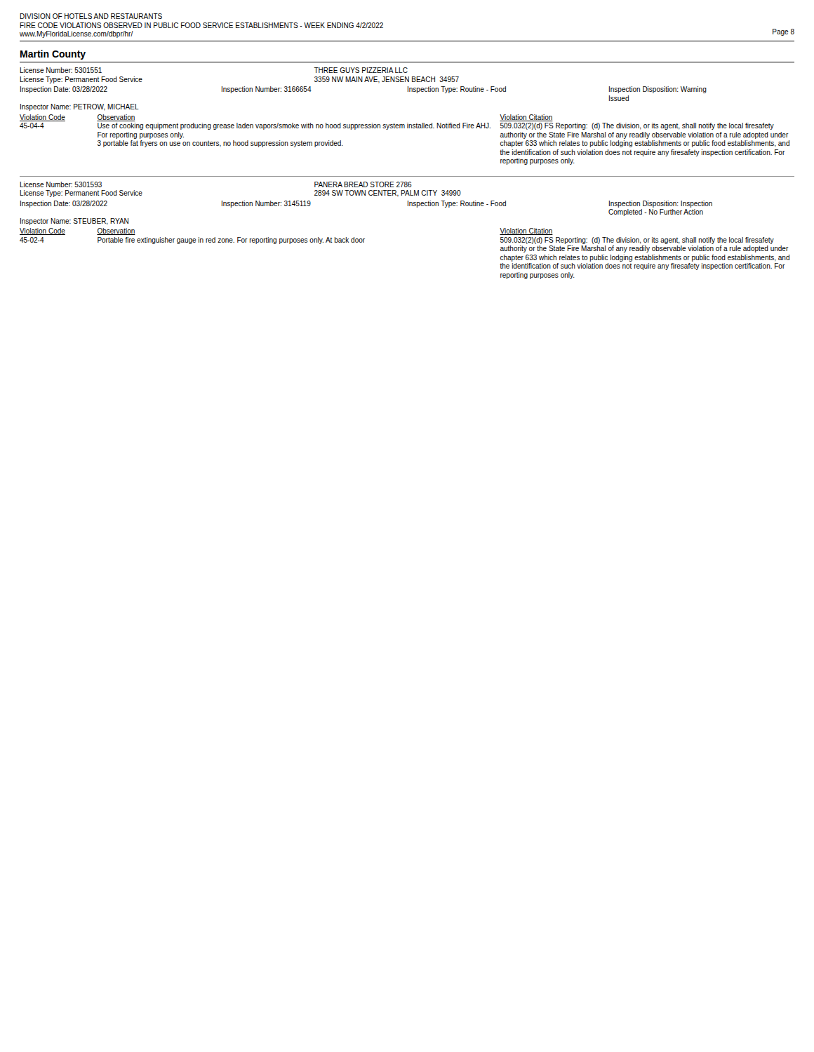DIVISION OF HOTELS AND RESTAURANTS FIRE CODE VIOLATIONS OBSERVED IN PUBLIC FOOD SERVICE ESTABLISHMENTS - WEEK ENDING 4/2/2022 www.MyFloridaLicense.com/dbpr/hr/ Page 8
Martin County
| License Number: 5301551 | THREE GUYS PIZZERIA LLC |
| License Type: Permanent Food Service | 3359 NW MAIN AVE, JENSEN BEACH 34957 |
| Inspection Date: 03/28/2022 | Inspection Number: 3166654 | Inspection Type: Routine - Food | Inspection Disposition: Warning Issued |
| Inspector Name: PETROW, MICHAEL | |
| Violation Code | Observation | Violation Citation |
| 45-04-4 | Use of cooking equipment producing grease laden vapors/smoke with no hood suppression system installed. Notified Fire AHJ. For reporting purposes only. 3 portable fat fryers on use on counters, no hood suppression system provided. | 509.032(2)(d) FS Reporting: (d) The division, or its agent, shall notify the local firesafety authority or the State Fire Marshal of any readily observable violation of a rule adopted under chapter 633 which relates to public lodging establishments or public food establishments, and the identification of such violation does not require any firesafety inspection certification. For reporting purposes only. |
| License Number: 5301593 | PANERA BREAD STORE 2786 |
| License Type: Permanent Food Service | 2894 SW TOWN CENTER, PALM CITY 34990 |
| Inspection Date: 03/28/2022 | Inspection Number: 3145119 | Inspection Type: Routine - Food | Inspection Disposition: Inspection Completed - No Further Action |
| Inspector Name: STEUBER, RYAN | |
| Violation Code | Observation | Violation Citation |
| 45-02-4 | Portable fire extinguisher gauge in red zone. For reporting purposes only. At back door | 509.032(2)(d) FS Reporting: (d) The division, or its agent, shall notify the local firesafety authority or the State Fire Marshal of any readily observable violation of a rule adopted under chapter 633 which relates to public lodging establishments or public food establishments, and the identification of such violation does not require any firesafety inspection certification. For reporting purposes only. |